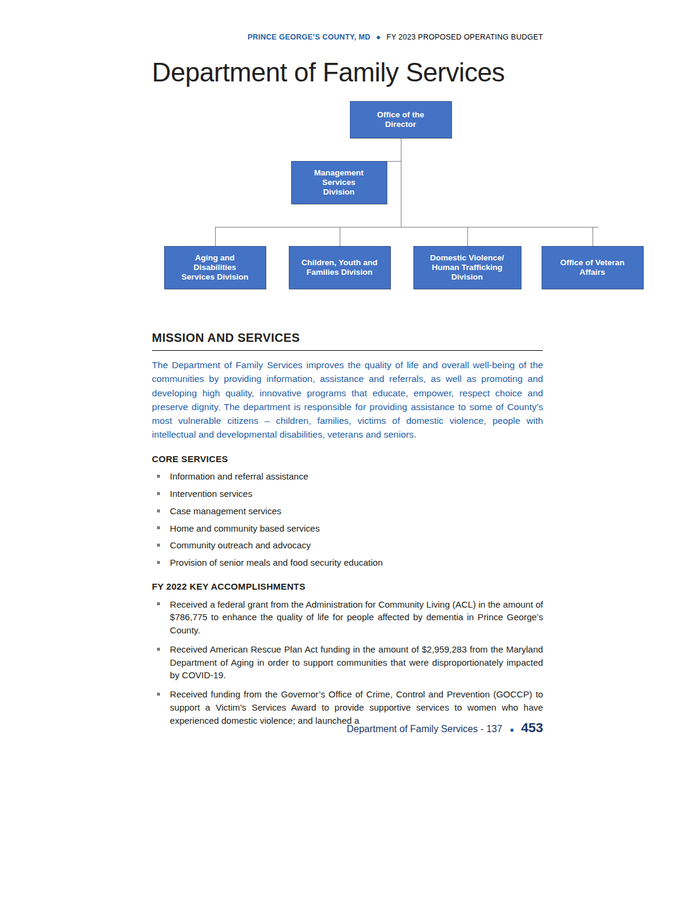PRINCE GEORGE’S COUNTY, MD ◆ FY 2023 PROPOSED OPERATING BUDGET
Department of Family Services
Office of the
Director
Management
Services
Division
Aging and
Disabilities
Services Division
Children, Youth and
Families Division
Domestic Violence/
Human Trafficking
Division
Office of Veteran
Affairs
Mission and Services
The Department of Family Services improves the quality of life and overall well-being of the communities by providing information, assistance and referrals, as well as promoting and developing high quality, innovative programs that educate, empower, respect choice and preserve dignity. The department is responsible for providing assistance to some of County’s most vulnerable citizens – children, families, victims of domestic violence, people with intellectual and developmental disabilities, veterans and seniors.
Core Services
Information and referral assistance
Intervention services
Case management services
Home and community based services
Community outreach and advocacy
Provision of senior meals and food security education
FY 2022 Key Accomplishments
Received a federal grant from the Administration for Community Living (ACL) in the amount of $786,775 to enhance the quality of life for people affected by dementia in Prince George’s County.
Received American Rescue Plan Act funding in the amount of $2,959,283 from the Maryland Department of Aging in order to support communities that were disproportionately impacted by COVID-19.
Received funding from the Governor’s Office of Crime, Control and Prevention (GOCCP) to support a Victim’s Services Award to provide supportive services to women who have experienced domestic violence; and launched a
Department of Family Services - 137 ◆ 453